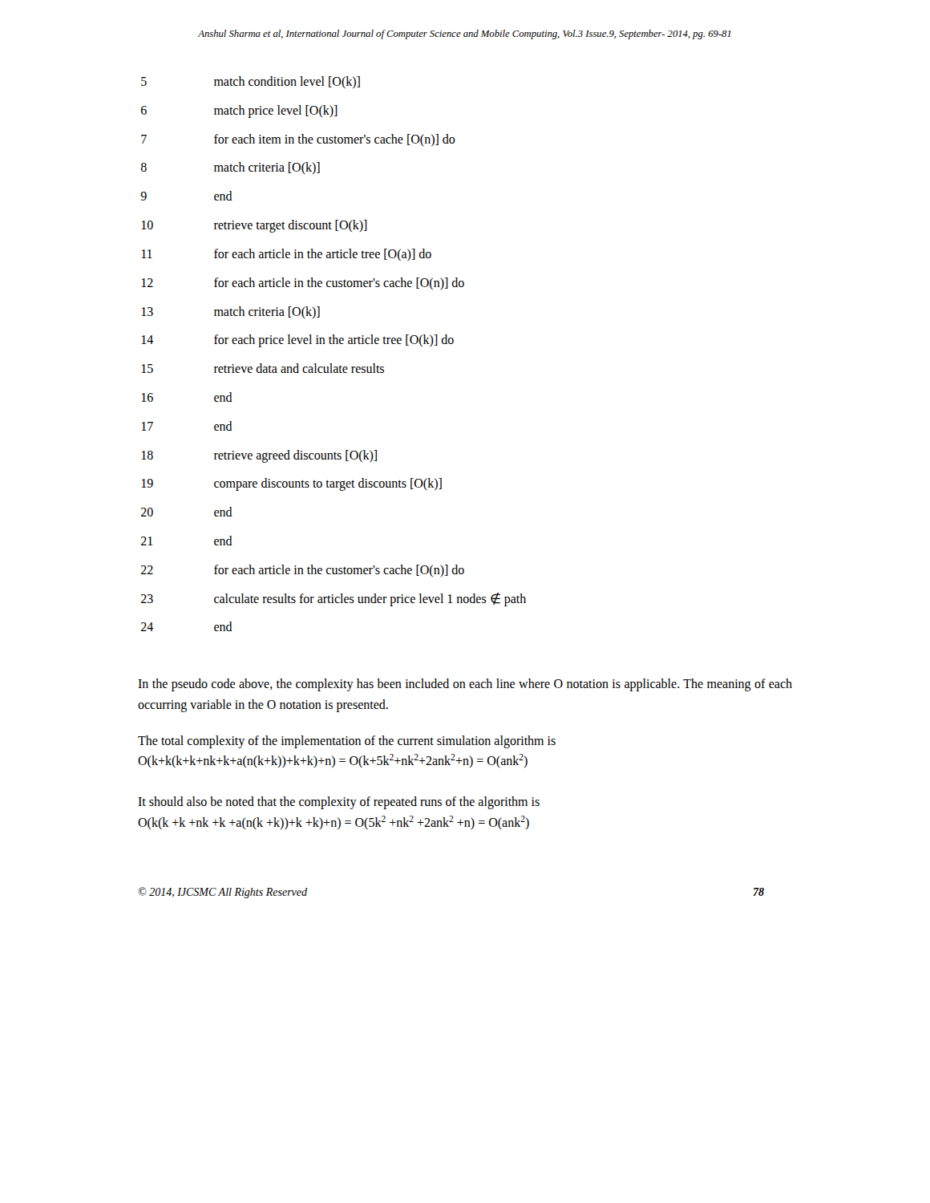Anshul Sharma et al, International Journal of Computer Science and Mobile Computing, Vol.3 Issue.9, September- 2014, pg. 69-81
| 5 | match condition level [O(k)] |
| 6 | match price level [O(k)] |
| 7 | for each item in the customer's cache [O(n)] do |
| 8 | match criteria [O(k)] |
| 9 | end |
| 10 | retrieve target discount [O(k)] |
| 11 | for each article in the article tree [O(a)] do |
| 12 | for each article in the customer's cache [O(n)] do |
| 13 | match criteria [O(k)] |
| 14 | for each price level in the article tree [O(k)] do |
| 15 | retrieve data and calculate results |
| 16 | end |
| 17 | end |
| 18 | retrieve agreed discounts [O(k)] |
| 19 | compare discounts to target discounts [O(k)] |
| 20 | end |
| 21 | end |
| 22 | for each article in the customer's cache [O(n)] do |
| 23 | calculate results for articles under price level 1 nodes ∉ path |
| 24 | end |
In the pseudo code above, the complexity has been included on each line where O notation is applicable. The meaning of each occurring variable in the O notation is presented.
The total complexity of the implementation of the current simulation algorithm is
O(k+k(k+k+nk+k+a(n(k+k))+k+k)+n) = O(k+5k2+nk2+2ank2+n) = O(ank2)
It should also be noted that the complexity of repeated runs of the algorithm is
O(k(k +k +nk +k +a(n(k +k))+k +k)+n) = O(5k2 +nk2 +2ank2 +n) = O(ank2)
© 2014, IJCSMC All Rights Reserved 78